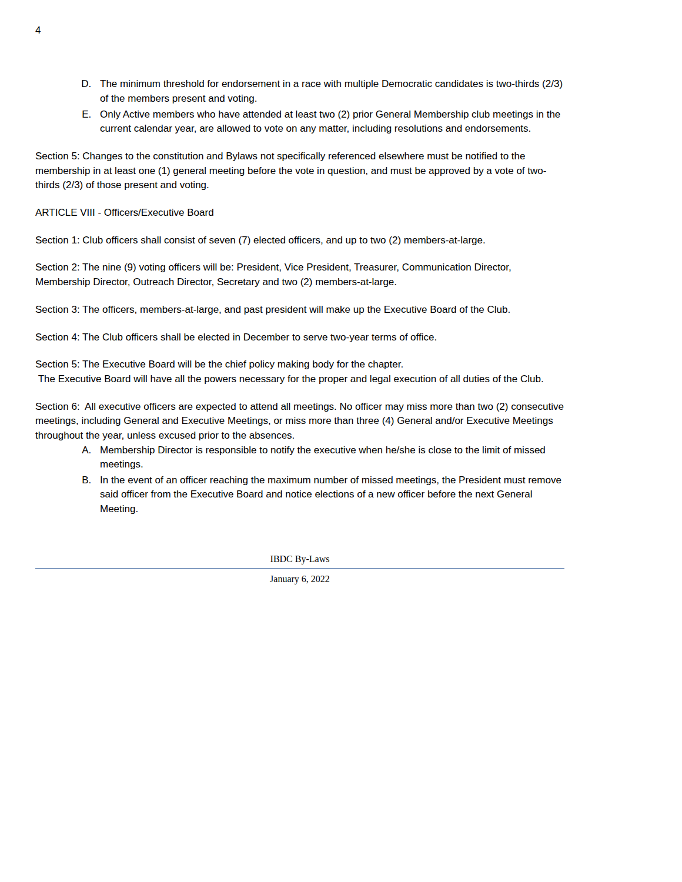4
The minimum threshold for endorsement in a race with multiple Democratic candidates is two-thirds (2/3) of the members present and voting.
Only Active members who have attended at least two (2) prior General Membership club meetings in the current calendar year, are allowed to vote on any matter, including resolutions and endorsements.
Section 5: Changes to the constitution and Bylaws not specifically referenced elsewhere must be notified to the membership in at least one (1) general meeting before the vote in question, and must be approved by a vote of two-thirds (2/3) of those present and voting.
ARTICLE VIII - Officers/Executive Board
Section 1: Club officers shall consist of seven (7) elected officers, and up to two (2) members-at-large.
Section 2: The nine (9) voting officers will be: President, Vice President, Treasurer, Communication Director, Membership Director, Outreach Director, Secretary and two (2) members-at-large.
Section 3: The officers, members-at-large, and past president will make up the Executive Board of the Club.
Section 4: The Club officers shall be elected in December to serve two-year terms of office.
Section 5: The Executive Board will be the chief policy making body for the chapter.
The Executive Board will have all the powers necessary for the proper and legal execution of all duties of the Club.
Section 6: All executive officers are expected to attend all meetings. No officer may miss more than two (2) consecutive meetings, including General and Executive Meetings, or miss more than three (4) General and/or Executive Meetings throughout the year, unless excused prior to the absences.
Membership Director is responsible to notify the executive when he/she is close to the limit of missed meetings.
In the event of an officer reaching the maximum number of missed meetings, the President must remove said officer from the Executive Board and notice elections of a new officer before the next General Meeting.
IBDC By-Laws
January 6, 2022